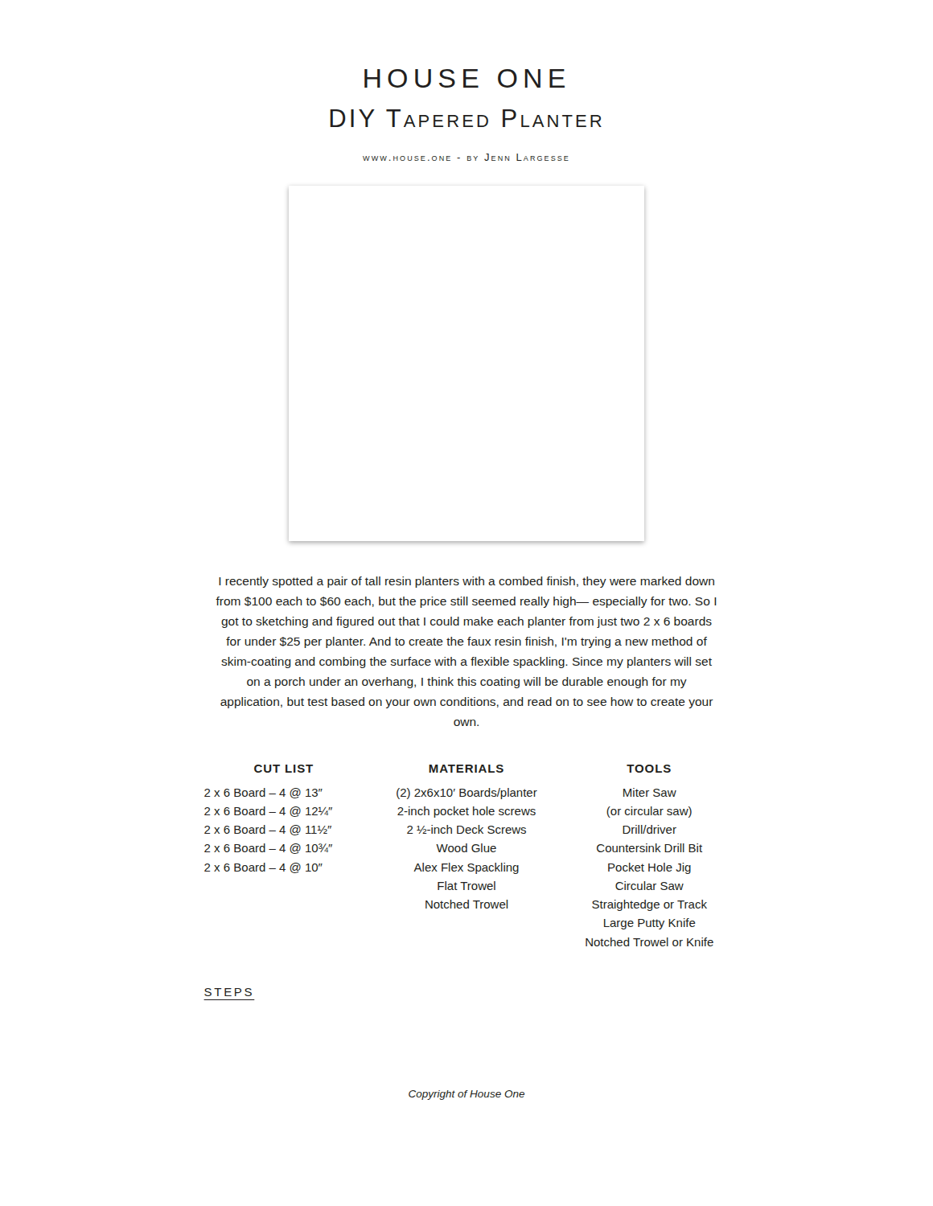House One
DIY Tapered Planter
www.house.one - by Jenn Largesse
I recently spotted a pair of tall resin planters with a combed finish, they were marked down from $100 each to $60 each, but the price still seemed really high— especially for two. So I got to sketching and figured out that I could make each planter from just two 2 x 6 boards for under $25 per planter. And to create the faux resin finish, I'm trying a new method of skim-coating and combing the surface with a flexible spackling. Since my planters will set on a porch under an overhang, I think this coating will be durable enough for my application, but test based on your own conditions, and read on to see how to create your own.
Cut List
2 x 6 Board – 4 @ 13″
2 x 6 Board – 4 @ 12¼″
2 x 6 Board – 4 @ 11½″
2 x 6 Board – 4 @ 10¾″
2 x 6 Board – 4 @ 10″
Materials
(2) 2x6x10′ Boards/planter
2-inch pocket hole screws
2 ½-inch Deck Screws
Wood Glue
Alex Flex Spackling
Flat Trowel
Notched Trowel
Tools
Miter Saw
(or circular saw)
Drill/driver
Countersink Drill Bit
Pocket Hole Jig
Circular Saw
Straightedge or Track
Large Putty Knife
Notched Trowel or Knife
Steps
Copyright of House One